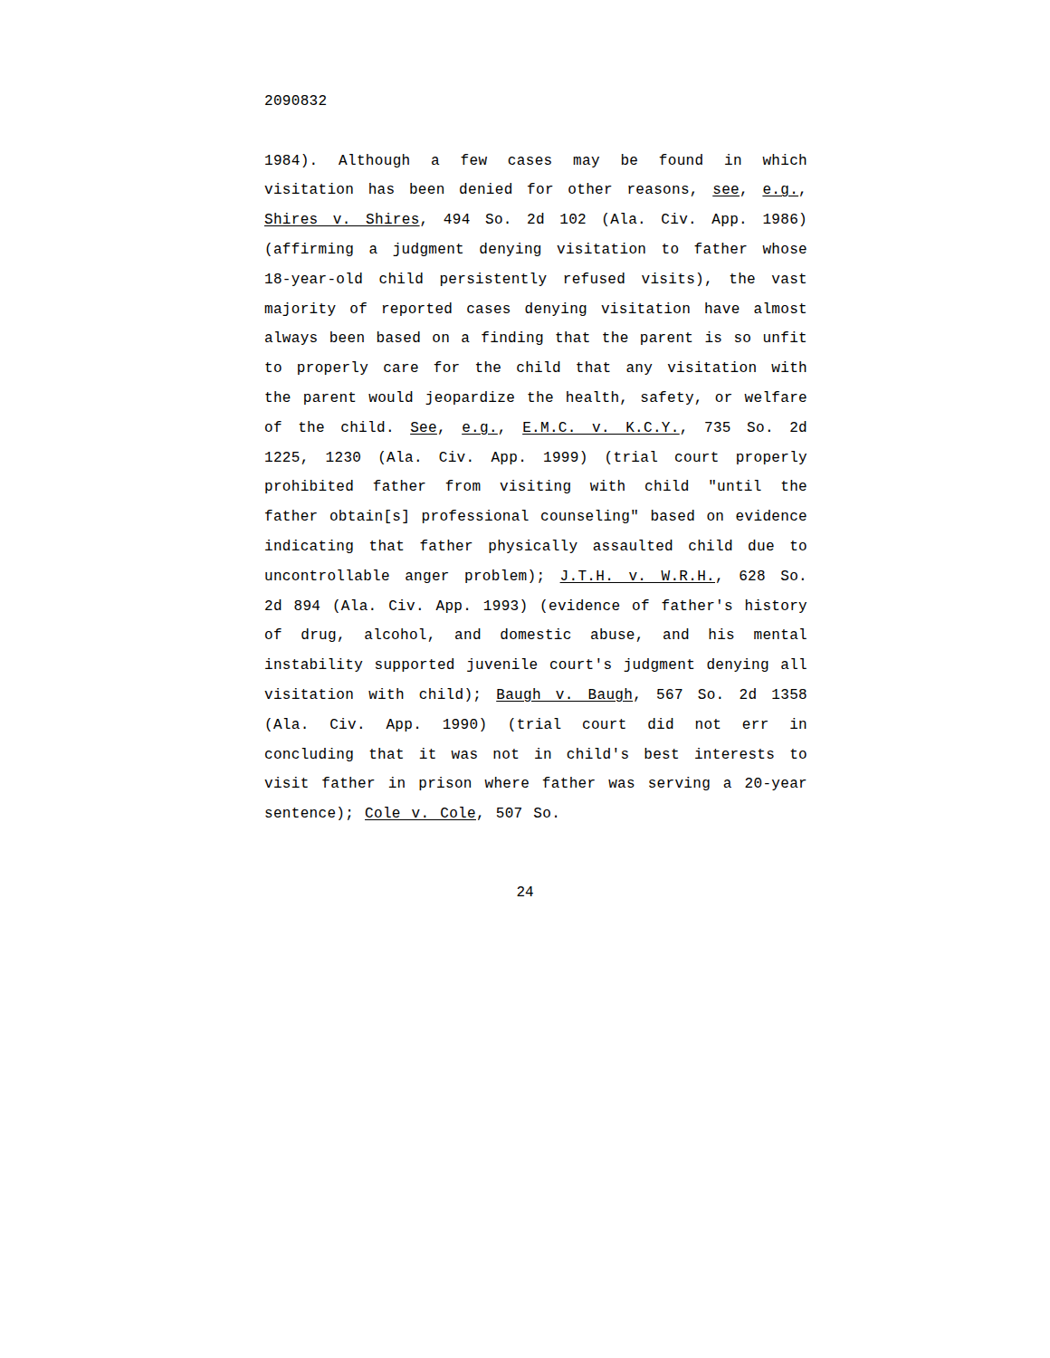2090832
1984). Although a few cases may be found in which visitation has been denied for other reasons, see, e.g., Shires v. Shires, 494 So. 2d 102 (Ala. Civ. App. 1986) (affirming a judgment denying visitation to father whose 18-year-old child persistently refused visits), the vast majority of reported cases denying visitation have almost always been based on a finding that the parent is so unfit to properly care for the child that any visitation with the parent would jeopardize the health, safety, or welfare of the child. See, e.g., E.M.C. v. K.C.Y., 735 So. 2d 1225, 1230 (Ala. Civ. App. 1999) (trial court properly prohibited father from visiting with child "until the father obtain[s] professional counseling" based on evidence indicating that father physically assaulted child due to uncontrollable anger problem); J.T.H. v. W.R.H., 628 So. 2d 894 (Ala. Civ. App. 1993) (evidence of father's history of drug, alcohol, and domestic abuse, and his mental instability supported juvenile court's judgment denying all visitation with child); Baugh v. Baugh, 567 So. 2d 1358 (Ala. Civ. App. 1990) (trial court did not err in concluding that it was not in child's best interests to visit father in prison where father was serving a 20-year sentence); Cole v. Cole, 507 So.
24